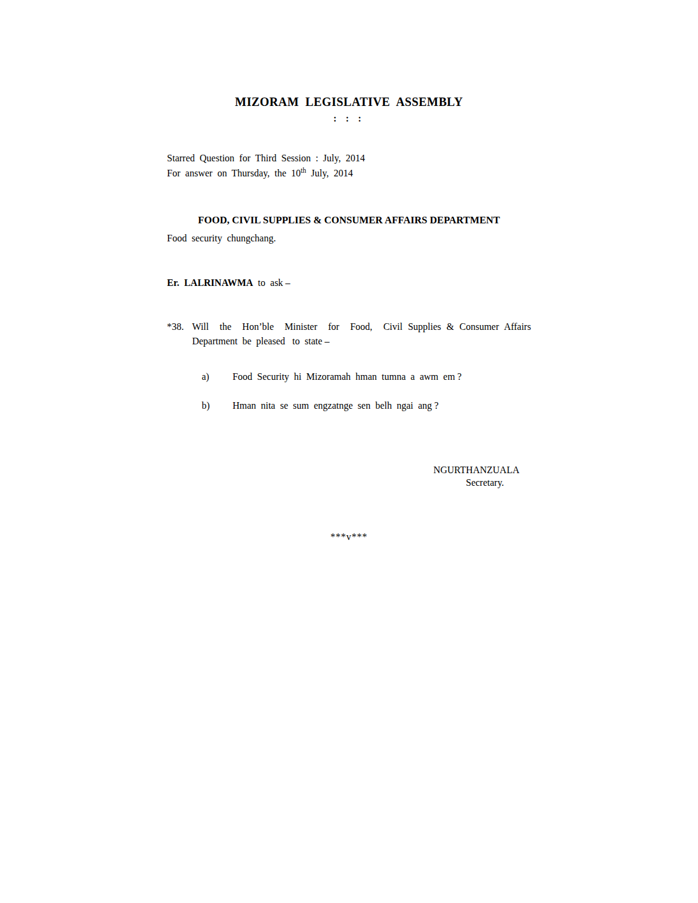MIZORAM LEGISLATIVE ASSEMBLY
: : :
Starred Question for Third Session : July, 2014
For answer on Thursday, the 10th July, 2014
FOOD, CIVIL SUPPLIES & CONSUMER AFFAIRS DEPARTMENT
Food security chungchang.
Er. LALRINAWMA to ask –
*38.
Will the Hon’ble Minister for Food, Civil Supplies & Consumer Affairs Department be pleased to state –
a)
Food Security hi Mizoramah hman tumna a awm em ?
b)
Hman nita se sum engzatnge sen belh ngai ang ?
NGURTHANZUALA Secretary.
***v***